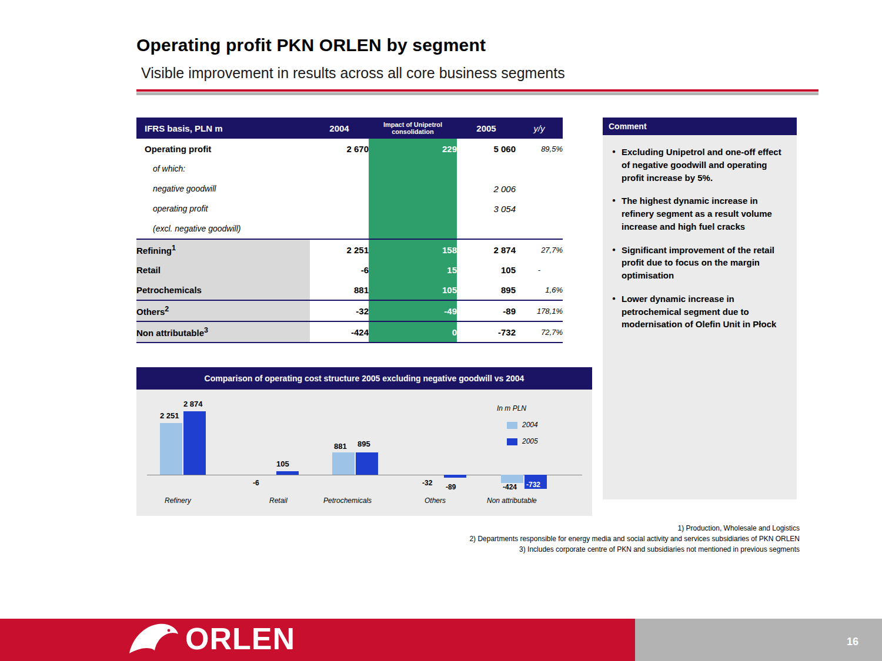Operating profit PKN ORLEN by segment
Visible improvement in results across all core business segments
| IFRS basis, PLN m | 2004 | Impact of Unipetrol consolidation | 2005 | y/y |
| --- | --- | --- | --- | --- |
| Operating profit | 2 670 | 229 | 5 060 | 89,5% |
| of which: | | | | |
| negative goodwill | | | 2 006 | |
| operating profit | | | 3 054 | |
| (excl. negative goodwill) | | | | |
| Refining 1 | 2 251 | 158 | 2 874 | 27,7% |
| Retail | -6 | 15 | 105 | - |
| Petrochemicals | 881 | 105 | 895 | 1,6% |
| Others 2 | -32 | -49 | -89 | 178,1% |
| Non attributable 3 | -424 | 0 | -732 | 72,7% |
Comparison of operating cost structure 2005 excluding negative goodwill vs 2004
2 251
2 874
Refinery
105
-6
Retail
881
895
Petrochemicals
-32
-89
Others
-424
-732
Non attributable
In m PLN
2004
2005
Comment
Excluding Unipetrol and one-off effect of negative goodwill and operating profit increase by 5%.
The highest dynamic increase in refinery segment as a result volume increase and high fuel cracks
Significant improvement of the retail profit due to focus on the margin optimisation
Lower dynamic increase in petrochemical segment due to modernisation of Olefin Unit in Płock
1) Production, Wholesale and Logistics
2) Departments responsible for energy media and social activity and services subsidiaries of PKN ORLEN
3) Includes corporate centre of PKN and subsidiaries not mentioned in previous segments
ORLEN
16